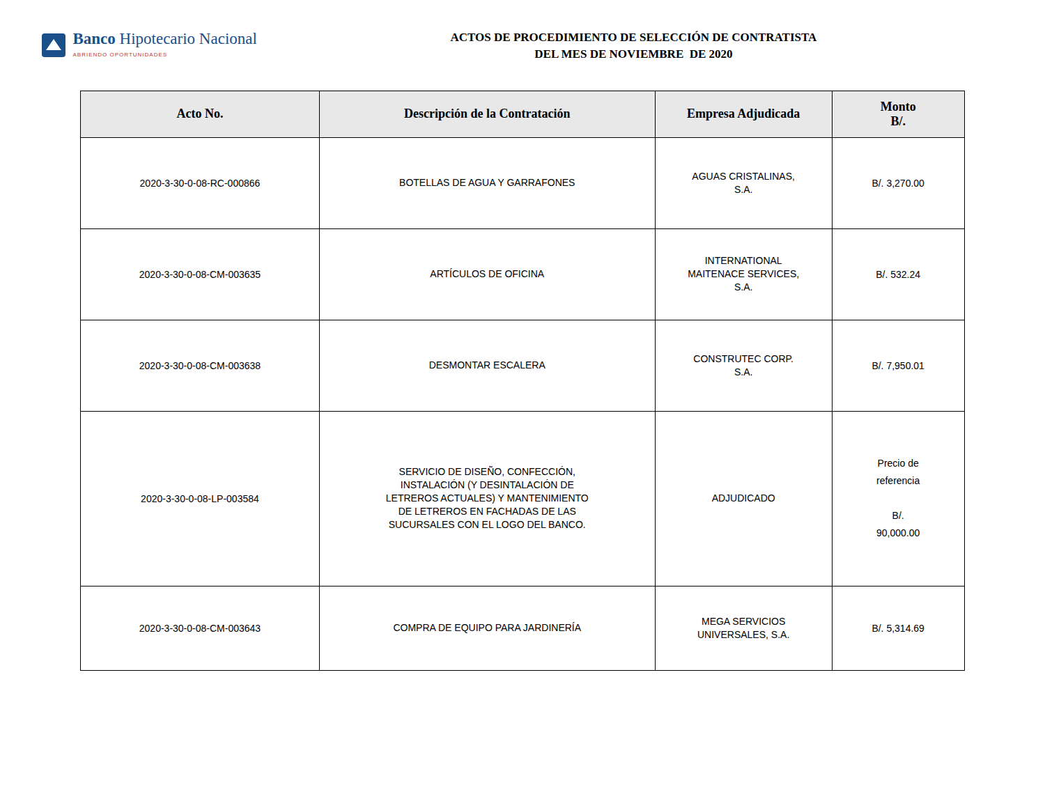Banco Hipotecario Nacional
ABRIENDO OPORTUNIDADES
ACTOS DE PROCEDIMIENTO DE SELECCIÓN DE CONTRATISTA
DEL MES DE NOVIEMBRE DE 2020
| Acto No. | Descripción de la Contratación | Empresa Adjudicada | Monto B/. |
| --- | --- | --- | --- |
| 2020-3-30-0-08-RC-000866 | BOTELLAS DE AGUA Y GARRAFONES | AGUAS CRISTALINAS, S.A. | B/. 3,270.00 |
| 2020-3-30-0-08-CM-003635 | ARTÍCULOS DE OFICINA | INTERNATIONAL MAITENACE SERVICES, S.A. | B/. 532.24 |
| 2020-3-30-0-08-CM-003638 | DESMONTAR ESCALERA | CONSTRUTEC CORP. S.A. | B/. 7,950.01 |
| 2020-3-30-0-08-LP-003584 | SERVICIO DE DISEÑO, CONFECCIÓN, INSTALACIÓN (Y DESINTALACIÓN DE LETREROS ACTUALES) Y MANTENIMIENTO DE LETREROS EN FACHADAS DE LAS SUCURSALES CON EL LOGO DEL BANCO. | ADJUDICADO | Precio de referencia B/. 90,000.00 |
| 2020-3-30-0-08-CM-003643 | COMPRA DE EQUIPO PARA JARDINERÍA | MEGA SERVICIOS UNIVERSALES, S.A. | B/. 5,314.69 |